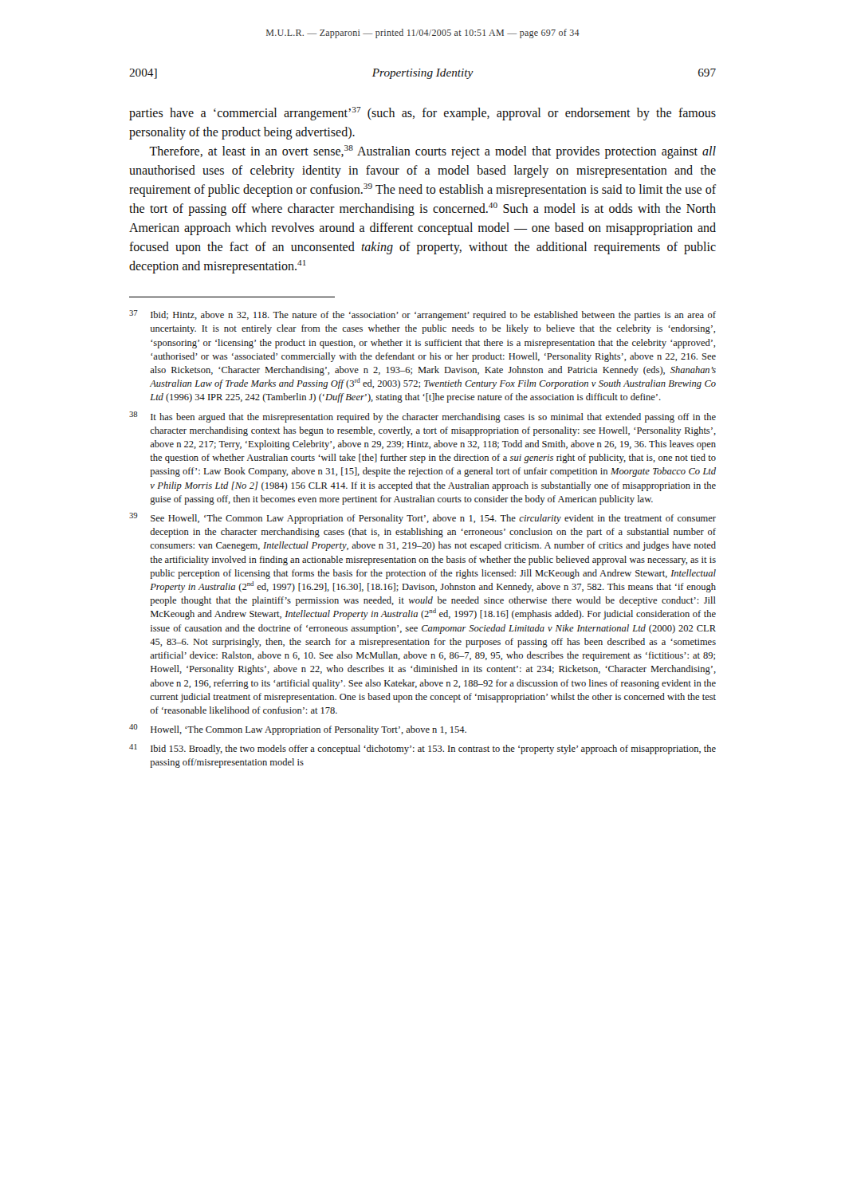M.U.L.R. — Zapparoni — printed 11/04/2005 at 10:51 AM — page 697 of 34
2004]
Propertising Identity
697
parties have a ‘commercial arrangement’37 (such as, for example, approval or endorsement by the famous personality of the product being advertised).
Therefore, at least in an overt sense,38 Australian courts reject a model that provides protection against all unauthorised uses of celebrity identity in favour of a model based largely on misrepresentation and the requirement of public deception or confusion.39 The need to establish a misrepresentation is said to limit the use of the tort of passing off where character merchandising is concerned.40 Such a model is at odds with the North American approach which revolves around a different conceptual model — one based on misappropriation and focused upon the fact of an unconsented taking of property, without the additional requirements of public deception and misrepresentation.41
Ibid; Hintz, above n 32, 118. The nature of the ‘association’ or ‘arrangement’ required to be established between the parties is an area of uncertainty. It is not entirely clear from the cases whether the public needs to be likely to believe that the celebrity is ‘endorsing’, ‘sponsoring’ or ‘licensing’ the product in question, or whether it is sufficient that there is a misrepresentation that the celebrity ‘approved’, ‘authorised’ or was ‘associated’ commercially with the defendant or his or her product: Howell, ‘Personality Rights’, above n 22, 216. See also Ricketson, ‘Character Merchandising’, above n 2, 193–6; Mark Davison, Kate Johnston and Patricia Kennedy (eds), Shanahan’s Australian Law of Trade Marks and Passing Off (3rd ed, 2003) 572; Twentieth Century Fox Film Corporation v South Australian Brewing Co Ltd (1996) 34 IPR 225, 242 (Tamberlin J) (‘Duff Beer’), stating that ‘[t]he precise nature of the association is difficult to define’.
It has been argued that the misrepresentation required by the character merchandising cases is so minimal that extended passing off in the character merchandising context has begun to resemble, covertly, a tort of misappropriation of personality: see Howell, ‘Personality Rights’, above n 22, 217; Terry, ‘Exploiting Celebrity’, above n 29, 239; Hintz, above n 32, 118; Todd and Smith, above n 26, 19, 36. This leaves open the question of whether Australian courts ‘will take [the] further step in the direction of a sui generis right of publicity, that is, one not tied to passing off’: Law Book Company, above n 31, [15], despite the rejection of a general tort of unfair competition in Moorgate Tobacco Co Ltd v Philip Morris Ltd [No 2] (1984) 156 CLR 414. If it is accepted that the Australian approach is substantially one of misappropriation in the guise of passing off, then it becomes even more pertinent for Australian courts to consider the body of American publicity law.
See Howell, ‘The Common Law Appropriation of Personality Tort’, above n 1, 154. The circularity evident in the treatment of consumer deception in the character merchandising cases (that is, in establishing an ‘erroneous’ conclusion on the part of a substantial number of consumers: van Caenegem, Intellectual Property, above n 31, 219–20) has not escaped criticism. A number of critics and judges have noted the artificiality involved in finding an actionable misrepresentation on the basis of whether the public believed approval was necessary, as it is public perception of licensing that forms the basis for the protection of the rights licensed: Jill McKeough and Andrew Stewart, Intellectual Property in Australia (2nd ed, 1997) [16.29], [16.30], [18.16]; Davison, Johnston and Kennedy, above n 37, 582. This means that ‘if enough people thought that the plaintiff’s permission was needed, it would be needed since otherwise there would be deceptive conduct’: Jill McKeough and Andrew Stewart, Intellectual Property in Australia (2nd ed, 1997) [18.16] (emphasis added). For judicial consideration of the issue of causation and the doctrine of ‘erroneous assumption’, see Campomar Sociedad Limitada v Nike International Ltd (2000) 202 CLR 45, 83–6. Not surprisingly, then, the search for a misrepresentation for the purposes of passing off has been described as a ‘sometimes artificial’ device: Ralston, above n 6, 10. See also McMullan, above n 6, 86–7, 89, 95, who describes the requirement as ‘fictitious’: at 89; Howell, ‘Personality Rights’, above n 22, who describes it as ‘diminished in its content’: at 234; Ricketson, ‘Character Merchandising’, above n 2, 196, referring to its ‘artificial quality’. See also Katekar, above n 2, 188–92 for a discussion of two lines of reasoning evident in the current judicial treatment of misrepresentation. One is based upon the concept of ‘misappropriation’ whilst the other is concerned with the test of ‘reasonable likelihood of confusion’: at 178.
Howell, ‘The Common Law Appropriation of Personality Tort’, above n 1, 154.
Ibid 153. Broadly, the two models offer a conceptual ‘dichotomy’: at 153. In contrast to the ‘property style’ approach of misappropriation, the passing off/misrepresentation model is